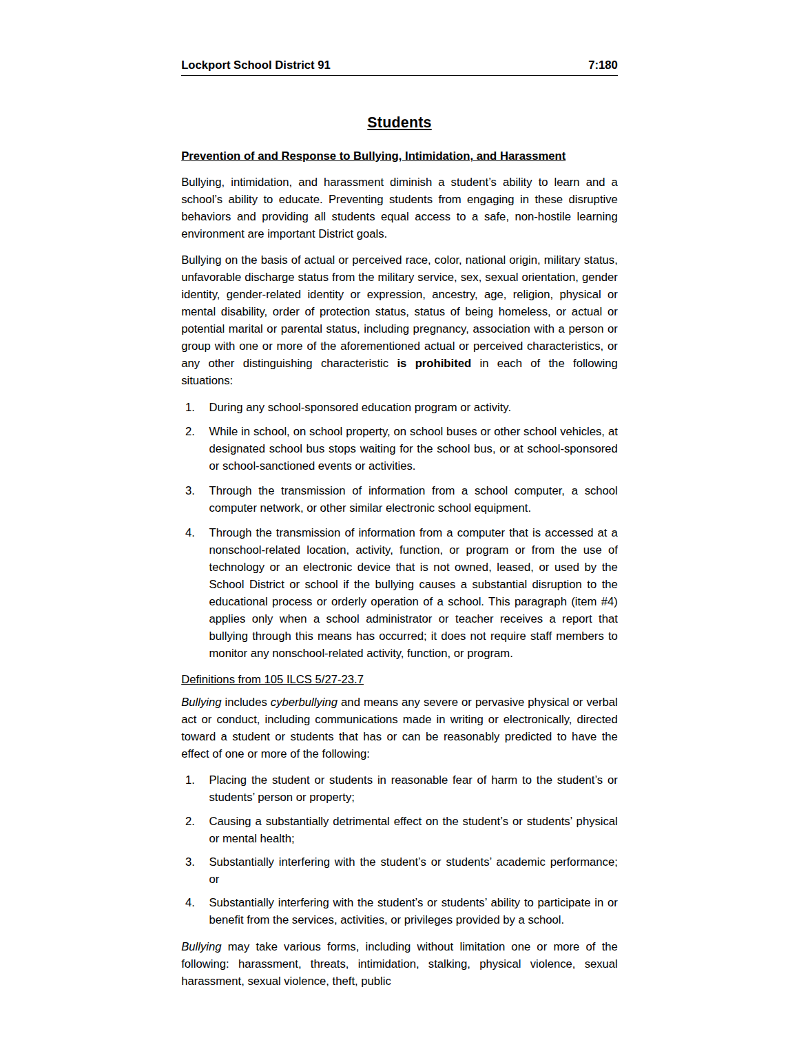Lockport School District 91 7:180
Students
Prevention of and Response to Bullying, Intimidation, and Harassment
Bullying, intimidation, and harassment diminish a student’s ability to learn and a school’s ability to educate. Preventing students from engaging in these disruptive behaviors and providing all students equal access to a safe, non-hostile learning environment are important District goals.
Bullying on the basis of actual or perceived race, color, national origin, military status, unfavorable discharge status from the military service, sex, sexual orientation, gender identity, gender-related identity or expression, ancestry, age, religion, physical or mental disability, order of protection status, status of being homeless, or actual or potential marital or parental status, including pregnancy, association with a person or group with one or more of the aforementioned actual or perceived characteristics, or any other distinguishing characteristic is prohibited in each of the following situations:
During any school-sponsored education program or activity.
While in school, on school property, on school buses or other school vehicles, at designated school bus stops waiting for the school bus, or at school-sponsored or school-sanctioned events or activities.
Through the transmission of information from a school computer, a school computer network, or other similar electronic school equipment.
Through the transmission of information from a computer that is accessed at a nonschool-related location, activity, function, or program or from the use of technology or an electronic device that is not owned, leased, or used by the School District or school if the bullying causes a substantial disruption to the educational process or orderly operation of a school. This paragraph (item #4) applies only when a school administrator or teacher receives a report that bullying through this means has occurred; it does not require staff members to monitor any nonschool-related activity, function, or program.
Definitions from 105 ILCS 5/27-23.7
Bullying includes cyberbullying and means any severe or pervasive physical or verbal act or conduct, including communications made in writing or electronically, directed toward a student or students that has or can be reasonably predicted to have the effect of one or more of the following:
Placing the student or students in reasonable fear of harm to the student’s or students’ person or property;
Causing a substantially detrimental effect on the student’s or students’ physical or mental health;
Substantially interfering with the student’s or students’ academic performance; or
Substantially interfering with the student’s or students’ ability to participate in or benefit from the services, activities, or privileges provided by a school.
Bullying may take various forms, including without limitation one or more of the following: harassment, threats, intimidation, stalking, physical violence, sexual harassment, sexual violence, theft, public